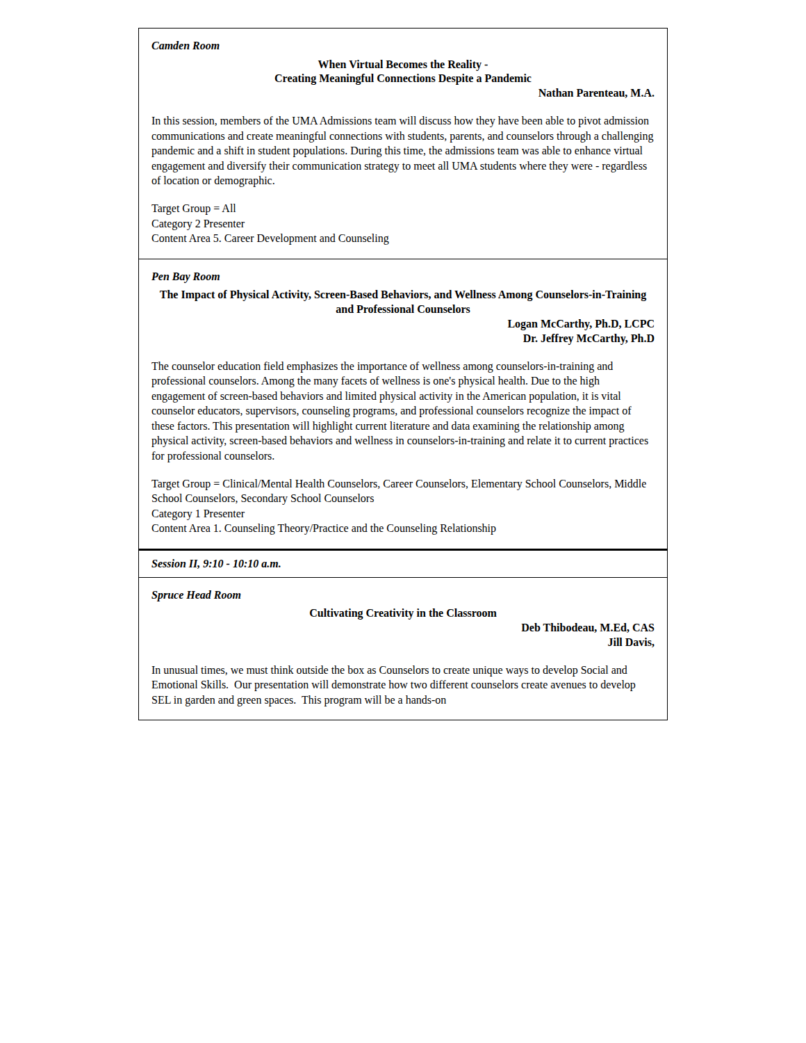Camden Room
When Virtual Becomes the Reality -
Creating Meaningful Connections Despite a Pandemic
Nathan Parenteau, M.A.
In this session, members of the UMA Admissions team will discuss how they have been able to pivot admission communications and create meaningful connections with students, parents, and counselors through a challenging pandemic and a shift in student populations. During this time, the admissions team was able to enhance virtual engagement and diversify their communication strategy to meet all UMA students where they were - regardless of location or demographic.
Target Group = All
Category 2 Presenter
Content Area 5. Career Development and Counseling
Pen Bay Room
The Impact of Physical Activity, Screen-Based Behaviors, and Wellness Among Counselors-in-Training and Professional Counselors
Logan McCarthy, Ph.D, LCPC
Dr. Jeffrey McCarthy, Ph.D
The counselor education field emphasizes the importance of wellness among counselors-in-training and professional counselors. Among the many facets of wellness is one's physical health. Due to the high engagement of screen-based behaviors and limited physical activity in the American population, it is vital counselor educators, supervisors, counseling programs, and professional counselors recognize the impact of these factors. This presentation will highlight current literature and data examining the relationship among physical activity, screen-based behaviors and wellness in counselors-in-training and relate it to current practices for professional counselors.
Target Group = Clinical/Mental Health Counselors, Career Counselors, Elementary School Counselors, Middle School Counselors, Secondary School Counselors
Category 1 Presenter
Content Area 1. Counseling Theory/Practice and the Counseling Relationship
Session II, 9:10 - 10:10 a.m.
Spruce Head Room
Cultivating Creativity in the Classroom
Deb Thibodeau, M.Ed, CAS
Jill Davis,
In unusual times, we must think outside the box as Counselors to create unique ways to develop Social and Emotional Skills. Our presentation will demonstrate how two different counselors create avenues to develop SEL in garden and green spaces. This program will be a hands-on